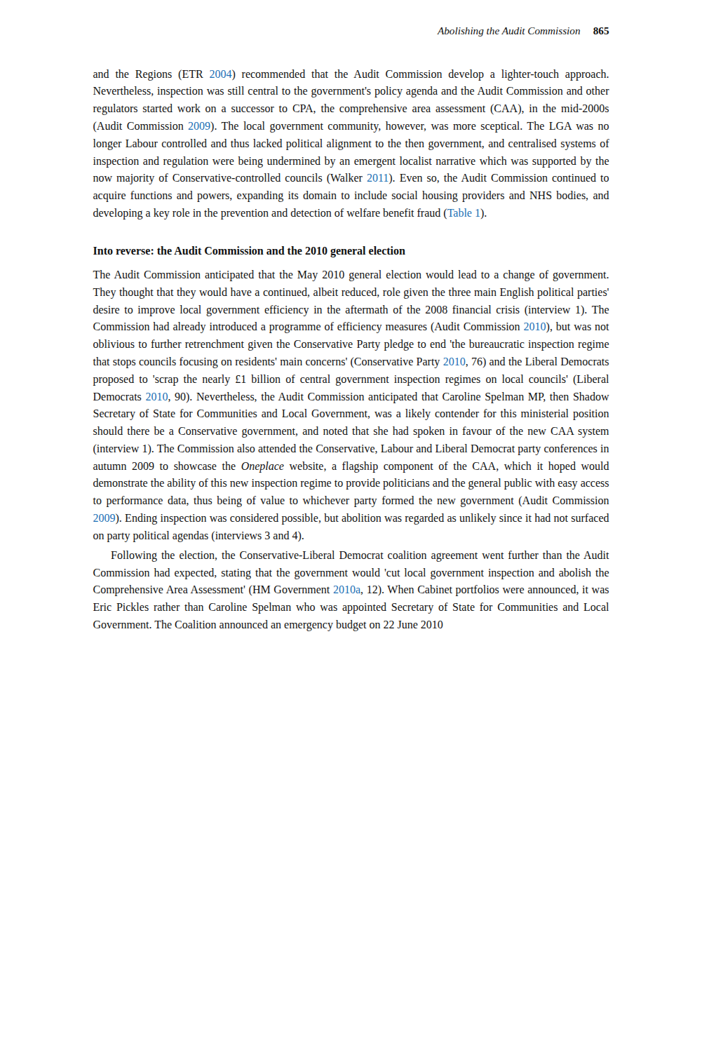Abolishing the Audit Commission 865
and the Regions (ETR 2004) recommended that the Audit Commission develop a lighter-touch approach. Nevertheless, inspection was still central to the government's policy agenda and the Audit Commission and other regulators started work on a successor to CPA, the comprehensive area assessment (CAA), in the mid-2000s (Audit Commission 2009). The local government community, however, was more sceptical. The LGA was no longer Labour controlled and thus lacked political alignment to the then government, and centralised systems of inspection and regulation were being undermined by an emergent localist narrative which was supported by the now majority of Conservative-controlled councils (Walker 2011). Even so, the Audit Commission continued to acquire functions and powers, expanding its domain to include social housing providers and NHS bodies, and developing a key role in the prevention and detection of welfare benefit fraud (Table 1).
Into reverse: the Audit Commission and the 2010 general election
The Audit Commission anticipated that the May 2010 general election would lead to a change of government. They thought that they would have a continued, albeit reduced, role given the three main English political parties' desire to improve local government efficiency in the aftermath of the 2008 financial crisis (interview 1). The Commission had already introduced a programme of efficiency measures (Audit Commission 2010), but was not oblivious to further retrenchment given the Conservative Party pledge to end 'the bureaucratic inspection regime that stops councils focusing on residents' main concerns' (Conservative Party 2010, 76) and the Liberal Democrats proposed to 'scrap the nearly £1 billion of central government inspection regimes on local councils' (Liberal Democrats 2010, 90). Nevertheless, the Audit Commission anticipated that Caroline Spelman MP, then Shadow Secretary of State for Communities and Local Government, was a likely contender for this ministerial position should there be a Conservative government, and noted that she had spoken in favour of the new CAA system (interview 1). The Commission also attended the Conservative, Labour and Liberal Democrat party conferences in autumn 2009 to showcase the Oneplace website, a flagship component of the CAA, which it hoped would demonstrate the ability of this new inspection regime to provide politicians and the general public with easy access to performance data, thus being of value to whichever party formed the new government (Audit Commission 2009). Ending inspection was considered possible, but abolition was regarded as unlikely since it had not surfaced on party political agendas (interviews 3 and 4).
Following the election, the Conservative-Liberal Democrat coalition agreement went further than the Audit Commission had expected, stating that the government would 'cut local government inspection and abolish the Comprehensive Area Assessment' (HM Government 2010a, 12). When Cabinet portfolios were announced, it was Eric Pickles rather than Caroline Spelman who was appointed Secretary of State for Communities and Local Government. The Coalition announced an emergency budget on 22 June 2010